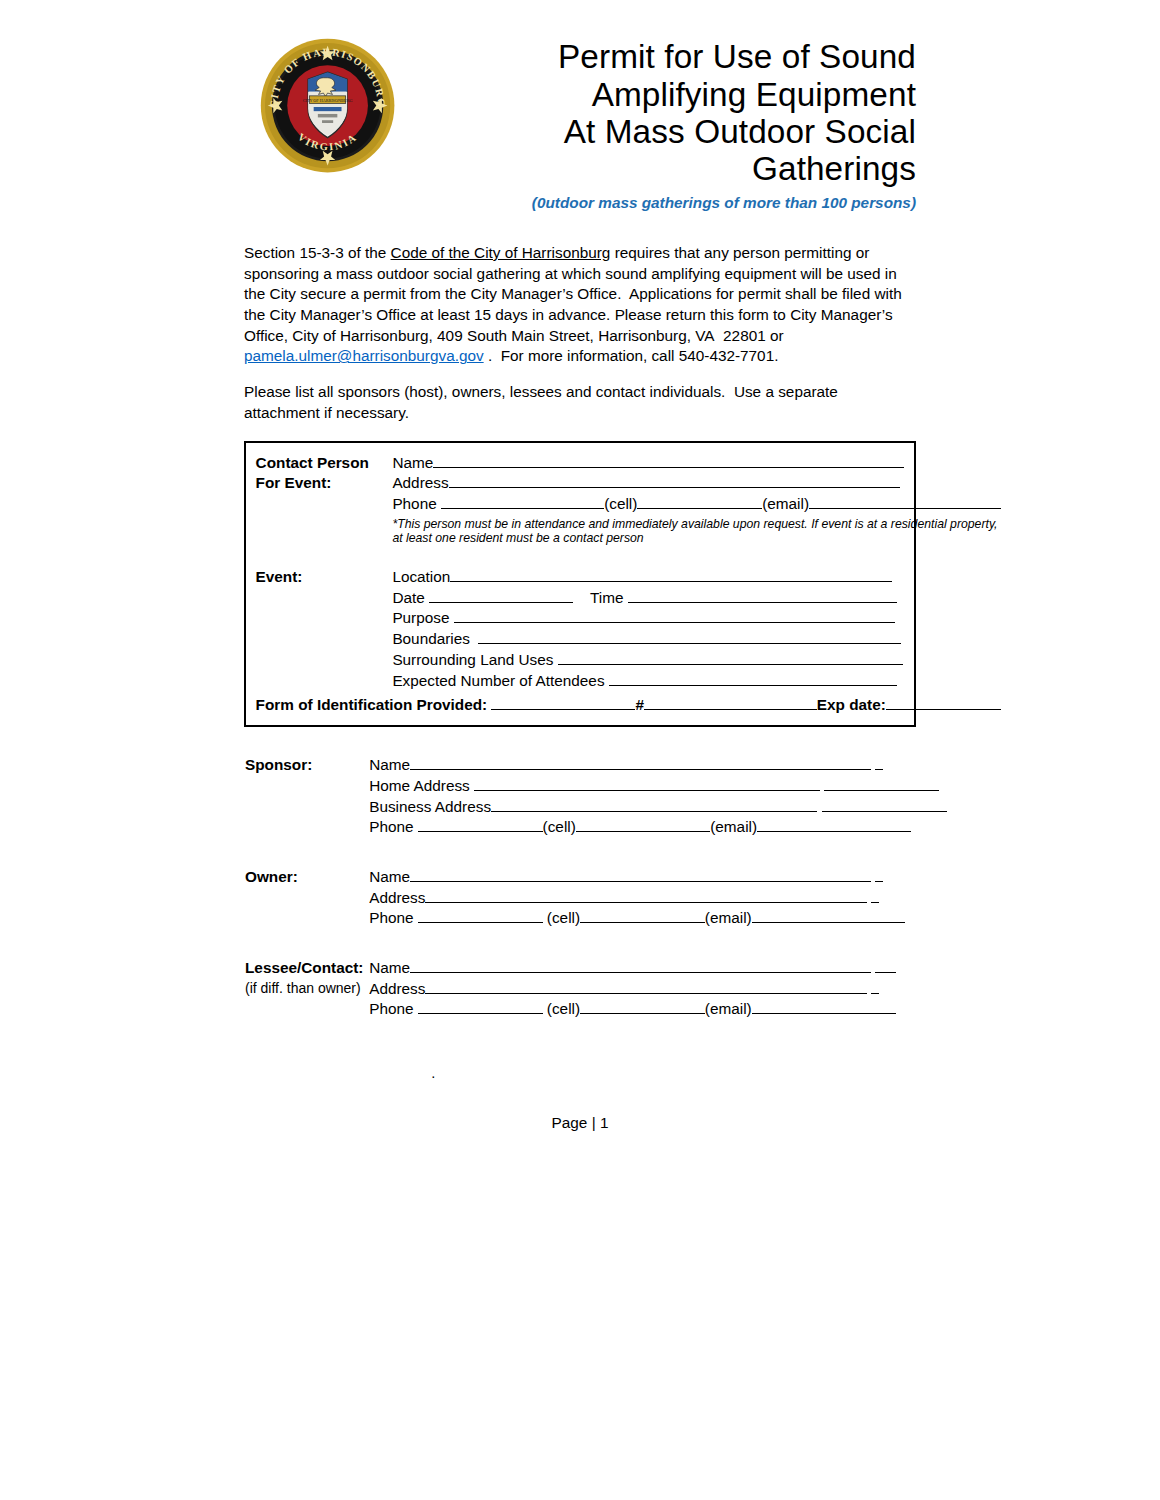CITY OF HARRISONBURG VIRGINIA CITY OF HARRISONBURG
Permit for Use of Sound
Amplifying Equipment
At Mass Outdoor Social Gatherings
(0utdoor mass gatherings of more than 100 persons)
Section 15-3-3 of the Code of the City of Harrisonburg requires that any person permitting or sponsoring a mass outdoor social gathering at which sound amplifying equipment will be used in the City secure a permit from the City Manager’s Office. Applications for permit shall be filed with the City Manager’s Office at least 15 days in advance. Please return this form to City Manager’s Office, City of Harrisonburg, 409 South Main Street, Harrisonburg, VA 22801 or pamela.ulmer@harrisonburgva.gov . For more information, call 540-432-7701.
Please list all sponsors (host), owners, lessees and contact individuals. Use a separate attachment if necessary.
| Contact Person | Name |
| For Event: | Address Phone (cell) (email) *This person must be in attendance and immediately available upon request. If event is at a residential property, at least one resident must be a contact person |
| Event: | Location Date Time Purpose Boundaries Surrounding Land Uses Expected Number of Attendees |
| Form of Identification Provided: # Exp date: |
| Sponsor: | Name Home Address Business Address Phone (cell) (email) |
| Owner: | Name Address Phone (cell) (email) |
| Lessee/Contact: (if diff. than owner) | Name Address Phone (cell) (email) |
.
Page | 1